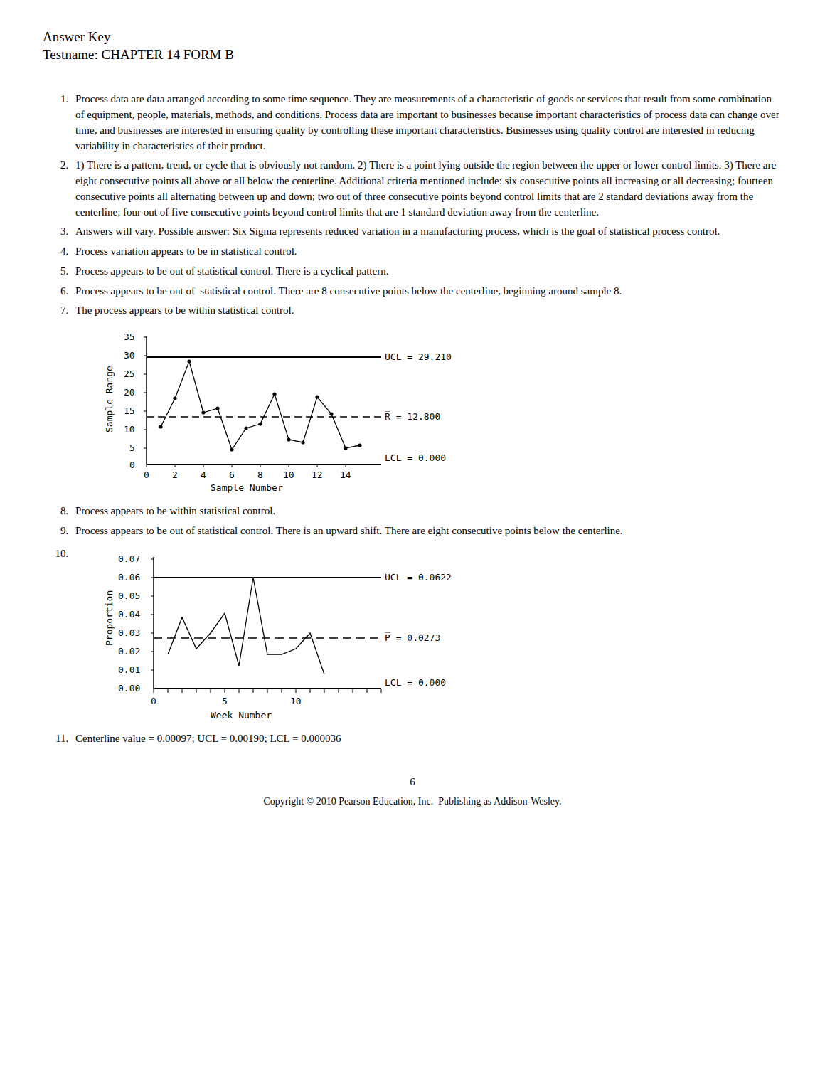Answer Key
Testname: CHAPTER 14 FORM B
Process data are data arranged according to some time sequence. They are measurements of a characteristic of goods or services that result from some combination of equipment, people, materials, methods, and conditions. Process data are important to businesses because important characteristics of process data can change over time, and businesses are interested in ensuring quality by controlling these important characteristics. Businesses using quality control are interested in reducing variability in characteristics of their product.
1) There is a pattern, trend, or cycle that is obviously not random. 2) There is a point lying outside the region between the upper or lower control limits. 3) There are eight consecutive points all above or all below the centerline. Additional criteria mentioned include: six consecutive points all increasing or all decreasing; fourteen consecutive points all alternating between up and down; two out of three consecutive points beyond control limits that are 2 standard deviations away from the centerline; four out of five consecutive points beyond control limits that are 1 standard deviation away from the centerline.
Answers will vary. Possible answer: Six Sigma represents reduced variation in a manufacturing process, which is the goal of statistical process control.
Process variation appears to be in statistical control.
Process appears to be out of statistical control. There is a cyclical pattern.
Process appears to be out of statistical control. There are 8 consecutive points below the centerline, beginning around sample 8.
The process appears to be within statistical control.
Sample Range 35 30 25 20 15 10 5 0 0 2 4 6 8 10 12 14 Sample Number UCL = 29.210 R̅ = 12.800 LCL = 0.000
Process appears to be within statistical control.
Process appears to be out of statistical control. There is an upward shift. There are eight consecutive points below the centerline.
Proportion 0.07 0.06 0.05 0.04 0.03 0.02 0.01 0.00 UCL = 0.0622 P̅ = 0.0273 LCL = 0.000 0 5 10 Week Number
Centerline value = 0.00097; UCL = 0.00190; LCL = 0.000036
6
Copyright © 2010 Pearson Education, Inc. Publishing as Addison-Wesley.